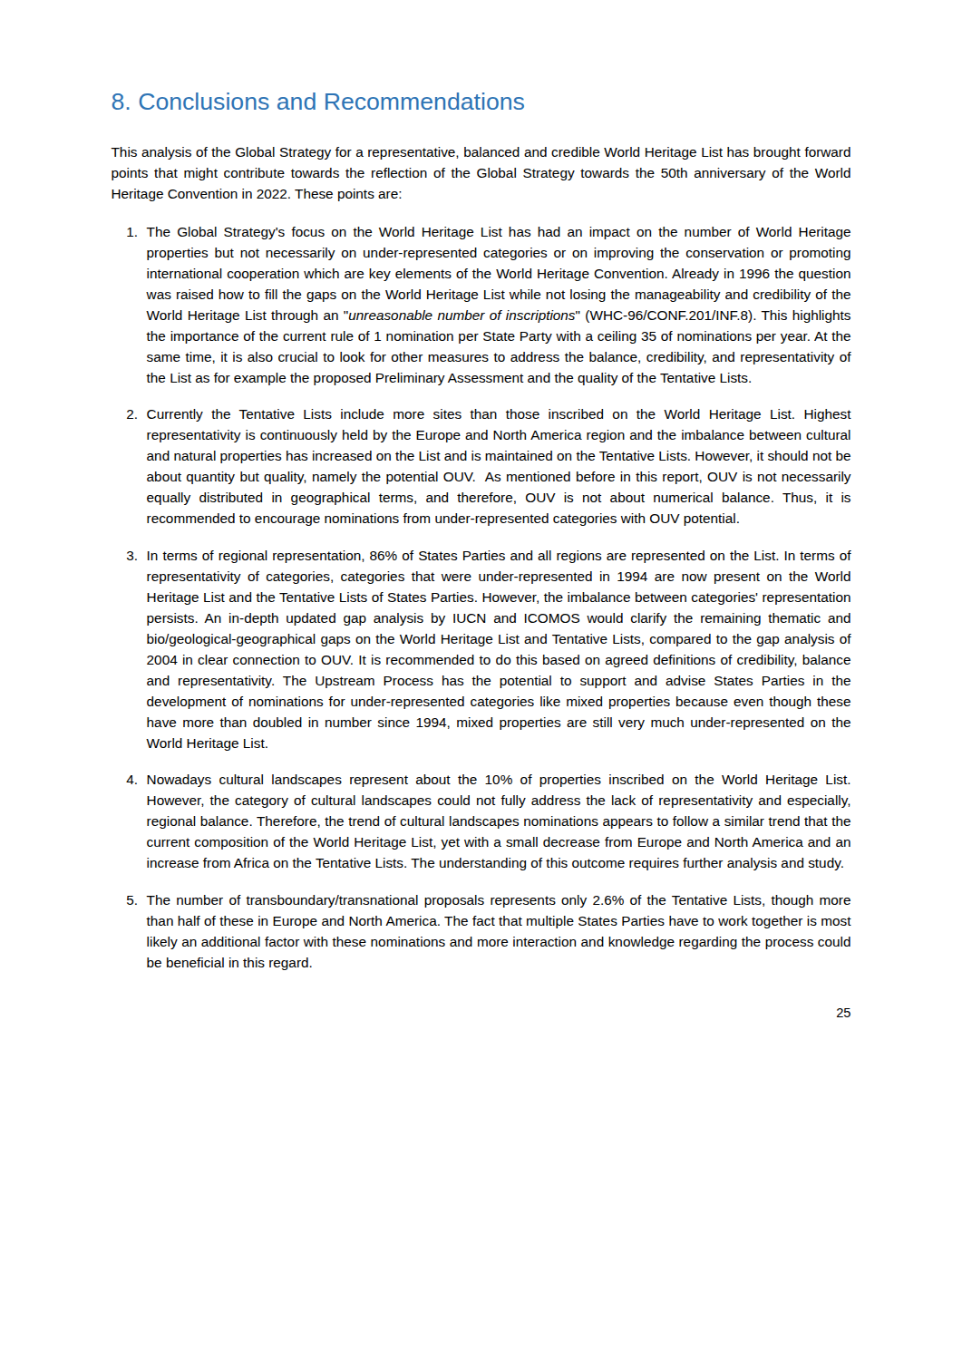8. Conclusions and Recommendations
This analysis of the Global Strategy for a representative, balanced and credible World Heritage List has brought forward points that might contribute towards the reflection of the Global Strategy towards the 50th anniversary of the World Heritage Convention in 2022. These points are:
The Global Strategy's focus on the World Heritage List has had an impact on the number of World Heritage properties but not necessarily on under-represented categories or on improving the conservation or promoting international cooperation which are key elements of the World Heritage Convention. Already in 1996 the question was raised how to fill the gaps on the World Heritage List while not losing the manageability and credibility of the World Heritage List through an "unreasonable number of inscriptions" (WHC-96/CONF.201/INF.8). This highlights the importance of the current rule of 1 nomination per State Party with a ceiling 35 of nominations per year. At the same time, it is also crucial to look for other measures to address the balance, credibility, and representativity of the List as for example the proposed Preliminary Assessment and the quality of the Tentative Lists.
Currently the Tentative Lists include more sites than those inscribed on the World Heritage List. Highest representativity is continuously held by the Europe and North America region and the imbalance between cultural and natural properties has increased on the List and is maintained on the Tentative Lists. However, it should not be about quantity but quality, namely the potential OUV. As mentioned before in this report, OUV is not necessarily equally distributed in geographical terms, and therefore, OUV is not about numerical balance. Thus, it is recommended to encourage nominations from under-represented categories with OUV potential.
In terms of regional representation, 86% of States Parties and all regions are represented on the List. In terms of representativity of categories, categories that were under-represented in 1994 are now present on the World Heritage List and the Tentative Lists of States Parties. However, the imbalance between categories' representation persists. An in-depth updated gap analysis by IUCN and ICOMOS would clarify the remaining thematic and bio/geological-geographical gaps on the World Heritage List and Tentative Lists, compared to the gap analysis of 2004 in clear connection to OUV. It is recommended to do this based on agreed definitions of credibility, balance and representativity. The Upstream Process has the potential to support and advise States Parties in the development of nominations for under-represented categories like mixed properties because even though these have more than doubled in number since 1994, mixed properties are still very much under-represented on the World Heritage List.
Nowadays cultural landscapes represent about the 10% of properties inscribed on the World Heritage List. However, the category of cultural landscapes could not fully address the lack of representativity and especially, regional balance. Therefore, the trend of cultural landscapes nominations appears to follow a similar trend that the current composition of the World Heritage List, yet with a small decrease from Europe and North America and an increase from Africa on the Tentative Lists. The understanding of this outcome requires further analysis and study.
The number of transboundary/transnational proposals represents only 2.6% of the Tentative Lists, though more than half of these in Europe and North America. The fact that multiple States Parties have to work together is most likely an additional factor with these nominations and more interaction and knowledge regarding the process could be beneficial in this regard.
25